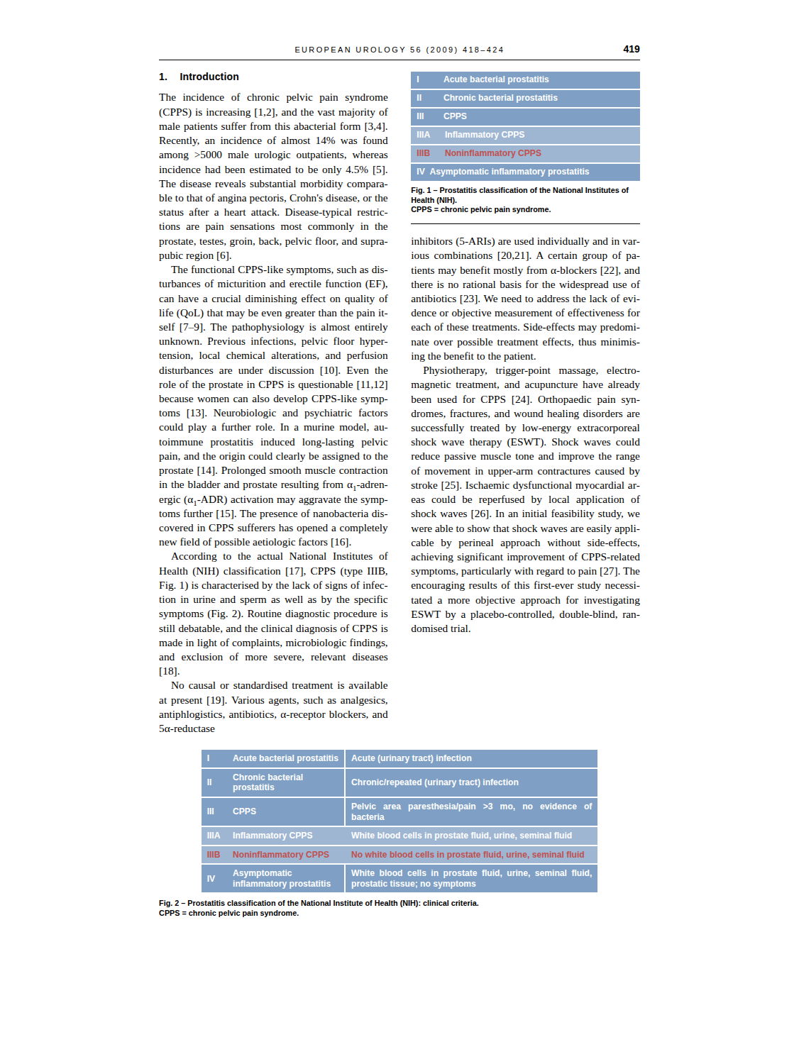European Urology 56 (2009) 418–424
419
1. Introduction
The incidence of chronic pelvic pain syndrome (CPPS) is increasing [1,2], and the vast majority of male patients suffer from this abacterial form [3,4]. Recently, an incidence of almost 14% was found among >5000 male urologic outpatients, whereas incidence had been estimated to be only 4.5% [5]. The disease reveals substantial morbidity comparable to that of angina pectoris, Crohn's disease, or the status after a heart attack. Disease-typical restrictions are pain sensations most commonly in the prostate, testes, groin, back, pelvic floor, and suprapubic region [6].
The functional CPPS-like symptoms, such as disturbances of micturition and erectile function (EF), can have a crucial diminishing effect on quality of life (QoL) that may be even greater than the pain itself [7–9]. The pathophysiology is almost entirely unknown. Previous infections, pelvic floor hypertension, local chemical alterations, and perfusion disturbances are under discussion [10]. Even the role of the prostate in CPPS is questionable [11,12] because women can also develop CPPS-like symptoms [13]. Neurobiologic and psychiatric factors could play a further role. In a murine model, autoimmune prostatitis induced long-lasting pelvic pain, and the origin could clearly be assigned to the prostate [14]. Prolonged smooth muscle contraction in the bladder and prostate resulting from α1-adrenergic (α1-ADR) activation may aggravate the symptoms further [15]. The presence of nanobacteria discovered in CPPS sufferers has opened a completely new field of possible aetiologic factors [16].
According to the actual National Institutes of Health (NIH) classification [17], CPPS (type IIIB, Fig. 1) is characterised by the lack of signs of infection in urine and sperm as well as by the specific symptoms (Fig. 2). Routine diagnostic procedure is still debatable, and the clinical diagnosis of CPPS is made in light of complaints, microbiologic findings, and exclusion of more severe, relevant diseases [18].
No causal or standardised treatment is available at present [19]. Various agents, such as analgesics, antiphlogistics, antibiotics, α-receptor blockers, and 5α-reductase
| I | Acute bacterial prostatitis |
| II | Chronic bacterial prostatitis |
| III | CPPS |
| IIIA | Inflammatory CPPS |
| IIIB | Noninflammatory CPPS |
| IV Asymptomatic inflammatory prostatitis |
Fig. 1 – Prostatitis classification of the National Institutes of Health (NIH).
CPPS = chronic pelvic pain syndrome.
inhibitors (5-ARIs) are used individually and in various combinations [20,21]. A certain group of patients may benefit mostly from α-blockers [22], and there is no rational basis for the widespread use of antibiotics [23]. We need to address the lack of evidence or objective measurement of effectiveness for each of these treatments. Side-effects may predominate over possible treatment effects, thus minimising the benefit to the patient.
Physiotherapy, trigger-point massage, electromagnetic treatment, and acupuncture have already been used for CPPS [24]. Orthopaedic pain syndromes, fractures, and wound healing disorders are successfully treated by low-energy extracorporeal shock wave therapy (ESWT). Shock waves could reduce passive muscle tone and improve the range of movement in upper-arm contractures caused by stroke [25]. Ischaemic dysfunctional myocardial areas could be reperfused by local application of shock waves [26]. In an initial feasibility study, we were able to show that shock waves are easily applicable by perineal approach without side-effects, achieving significant improvement of CPPS-related symptoms, particularly with regard to pain [27]. The encouraging results of this first-ever study necessitated a more objective approach for investigating ESWT by a placebo-controlled, double-blind, randomised trial.
| I | Acute bacterial prostatitis | | Acute (urinary tract) infection |
| II | Chronic bacterial prostatitis | | Chronic/repeated (urinary tract) infection |
| III | CPPS | | Pelvic area paresthesia/pain >3 mo, no evidence of bacteria |
| IIIA | Inflammatory CPPS | | White blood cells in prostate fluid, urine, seminal fluid |
| IIIB | Noninflammatory CPPS | | No white blood cells in prostate fluid, urine, seminal fluid |
| IV | Asymptomatic inflammatory prostatitis | | White blood cells in prostate fluid, urine, seminal fluid, prostatic tissue; no symptoms |
Fig. 2 – Prostatitis classification of the National Institute of Health (NIH): clinical criteria.
CPPS = chronic pelvic pain syndrome.